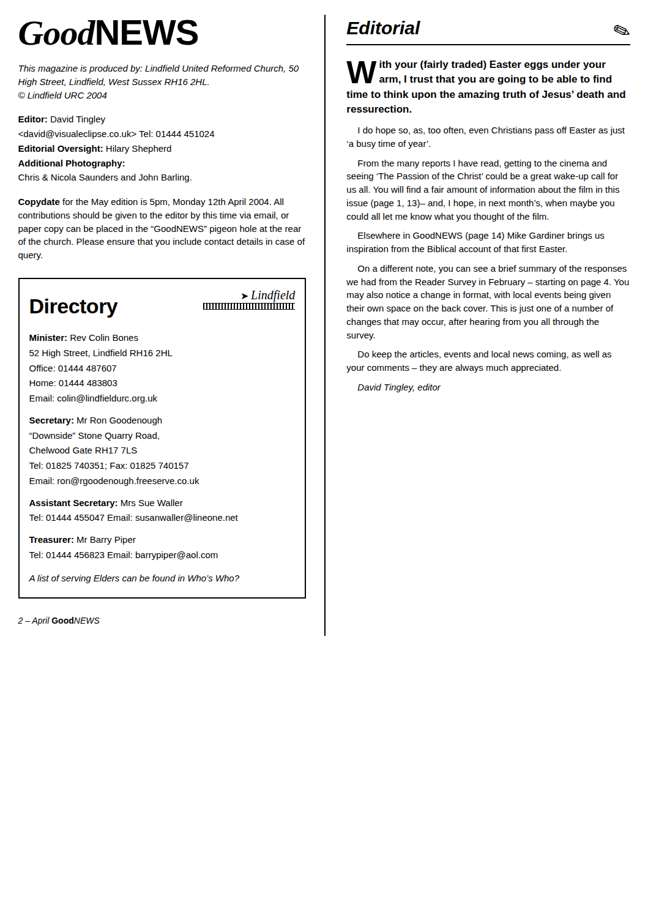Good NEWS
This magazine is produced by: Lindfield United Reformed Church, 50 High Street, Lindfield, West Sussex RH16 2HL.
© Lindfield URC 2004
Editor: David Tingley
<david@visualeclipse.co.uk> Tel: 01444 451024
Editorial Oversight: Hilary Shepherd
Additional Photography:
Chris & Nicola Saunders and John Barling.
Copydate for the May edition is 5pm, Monday 12th April 2004. All contributions should be given to the editor by this time via email, or paper copy can be placed in the “GoodNEWS” pigeon hole at the rear of the church. Please ensure that you include contact details in case of query.
➤Lindfield
Directory
Minister: Rev Colin Bones
52 High Street, Lindfield RH16 2HL
Office: 01444 487607
Home: 01444 483803
Email: colin@lindfieldurc.org.uk
Secretary: Mr Ron Goodenough
“Downside” Stone Quarry Road,
Chelwood Gate RH17 7LS
Tel: 01825 740351; Fax: 01825 740157
Email: ron@rgoodenough.freeserve.co.uk
Assistant Secretary: Mrs Sue Waller
Tel: 01444 455047 Email: susanwaller@lineone.net
Treasurer: Mr Barry Piper
Tel: 01444 456823 Email: barrypiper@aol.com
A list of serving Elders can be found in Who’s Who?
2 – April Good NEWS
Editorial
✎
With your (fairly traded) Easter eggs under your arm, I trust that you are going to be able to find time to think upon the amazing truth of Jesus’ death and ressurection.
I do hope so, as, too often, even Christians pass off Easter as just ‘a busy time of year’.
From the many reports I have read, getting to the cinema and seeing ‘The Passion of the Christ’ could be a great wake-up call for us all. You will find a fair amount of information about the film in this issue (page 1, 13)– and, I hope, in next month’s, when maybe you could all let me know what you thought of the film.
Elsewhere in GoodNEWS (page 14) Mike Gardiner brings us inspiration from the Biblical account of that first Easter.
On a different note, you can see a brief summary of the responses we had from the Reader Survey in February – starting on page 4. You may also notice a change in format, with local events being given their own space on the back cover. This is just one of a number of changes that may occur, after hearing from you all through the survey.
Do keep the articles, events and local news coming, as well as your comments – they are always much appreciated.
David Tingley, editor